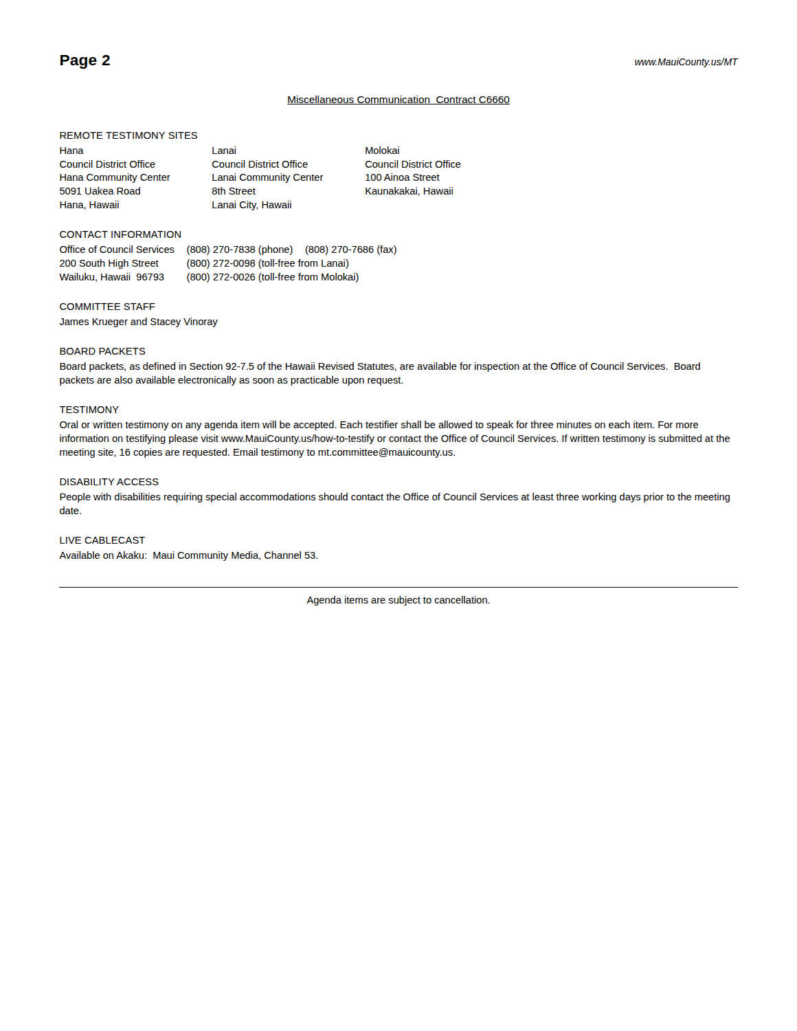Page 2 www.MauiCounty.us/MT
Miscellaneous Communication Contract C6660
REMOTE TESTIMONY SITES
| Hana | Lanai | Molokai |
| Council District Office | Council District Office | Council District Office |
| Hana Community Center | Lanai Community Center | 100 Ainoa Street |
| 5091 Uakea Road | 8th Street | Kaunakakai, Hawaii |
| Hana, Hawaii | Lanai City, Hawaii | |
CONTACT INFORMATION
| Office of Council Services | (808) 270-7838 (phone) | (808) 270-7686 (fax) |
| 200 South High Street | (800) 272-0098 (toll-free from Lanai) |
| Wailuku, Hawaii 96793 | (800) 272-0026 (toll-free from Molokai) |
COMMITTEE STAFF
James Krueger and Stacey Vinoray
BOARD PACKETS
Board packets, as defined in Section 92-7.5 of the Hawaii Revised Statutes, are available for inspection at the Office of Council Services. Board packets are also available electronically as soon as practicable upon request.
TESTIMONY
Oral or written testimony on any agenda item will be accepted. Each testifier shall be allowed to speak for three minutes on each item. For more information on testifying please visit www.MauiCounty.us/how-to-testify or contact the Office of Council Services. If written testimony is submitted at the meeting site, 16 copies are requested. Email testimony to mt.committee@mauicounty.us.
DISABILITY ACCESS
People with disabilities requiring special accommodations should contact the Office of Council Services at least three working days prior to the meeting date.
LIVE CABLECAST
Available on Akaku: Maui Community Media, Channel 53.
Agenda items are subject to cancellation.